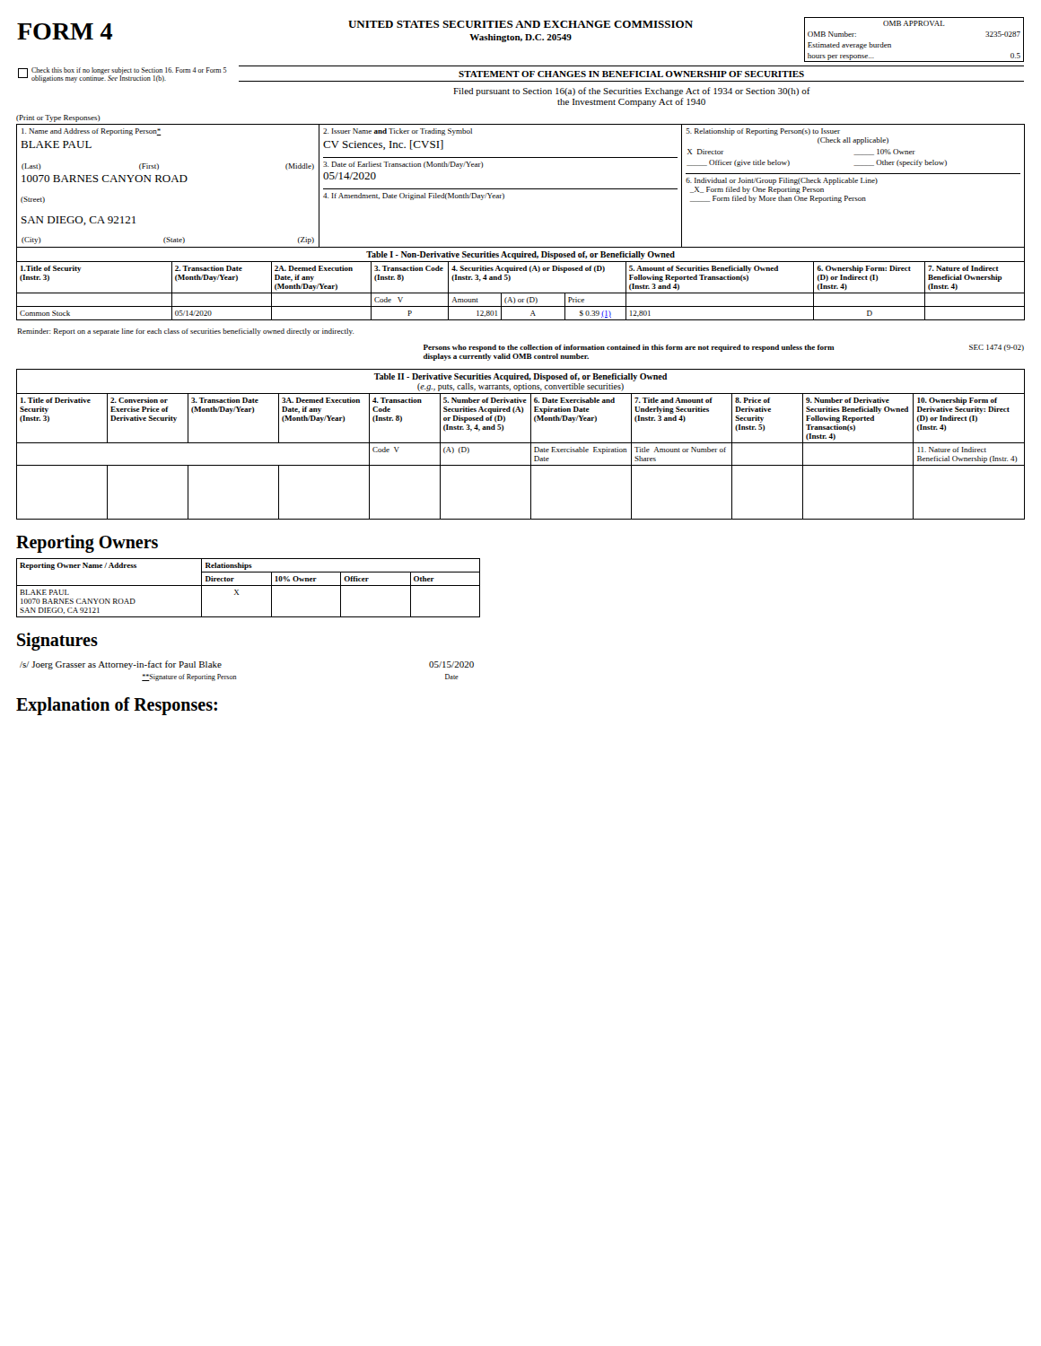| FORM 4 | UNITED STATES SECURITIES AND EXCHANGE COMMISSION Washington, D.C. 20549 | / OMB APPROVAL / / OMB Number: / 3235-0287 / / Estimated average burden / / hours per response... / 0.5 / |
| / / Check this box if no longer subject to Section 16. Form 4 or Form 5 obligations may continue. See Instruction 1(b). / | STATEMENT OF CHANGES IN BENEFICIAL OWNERSHIP OF SECURITIES Filed pursuant to Section 16(a) of the Securities Exchange Act of 1934 or Section 30(h) of the Investment Company Act of 1940 |
(Print or Type Responses)
| 1. Name and Address of Reporting Person * BLAKE PAUL / (Last) / (First) / (Middle) / 10070 BARNES CANYON ROAD (Street) SAN DIEGO, CA 92121 / (City) / (State) / (Zip) / | 2. Issuer Name and Ticker or Trading Symbol CV Sciences, Inc. [CVSI] 3. Date of Earliest Transaction (Month/Day/Year) 05/14/2020 4. If Amendment, Date Original Filed(Month/Day/Year) | 5. Relationship of Reporting Person(s) to Issuer (Check all applicable) / X Director / _____ 10% Owner / / _____ Officer (give title below) / _____ Other (specify below) / 6. Individual or Joint/Group Filing(Check Applicable Line) _X_ Form filed by One Reporting Person _____ Form filed by More than One Reporting Person |
| Table I - Non-Derivative Securities Acquired, Disposed of, or Beneficially Owned |
| 1.Title of Security (Instr. 3) | 2. Transaction Date (Month/Day/Year) | 2A. Deemed Execution Date, if any (Month/Day/Year) | 3. Transaction Code (Instr. 8) | 4. Securities Acquired (A) or Disposed of (D) (Instr. 3, 4 and 5) | 5. Amount of Securities Beneficially Owned Following Reported Transaction(s) (Instr. 3 and 4) | 6. Ownership Form: Direct (D) or Indirect (I) (Instr. 4) | 7. Nature of Indirect Beneficial Ownership (Instr. 4) |
| | | | Code V | Amount | (A) or (D) | Price | | | |
| Common Stock | 05/14/2020 | | P | 12,801 | A | $ 0.39 (1) | 12,801 | D | |
| Reminder: Report on a separate line for each class of securities beneficially owned directly or indirectly. | |
| | Persons who respond to the collection of information contained in this form are not required to respond unless the form displays a currently valid OMB control number. | SEC 1474 (9-02) |
| Table II - Derivative Securities Acquired, Disposed of, or Beneficially Owned ( e.g. , puts, calls, warrants, options, convertible securities) |
| 1. Title of Derivative Security (Instr. 3) | 2. Conversion or Exercise Price of Derivative Security | 3. Transaction Date (Month/Day/Year) | 3A. Deemed Execution Date, if any (Month/Day/Year) | 4. Transaction Code (Instr. 8) | 5. Number of Derivative Securities Acquired (A) or Disposed of (D) (Instr. 3, 4, and 5) | 6. Date Exercisable and Expiration Date (Month/Day/Year) | 7. Title and Amount of Underlying Securities (Instr. 3 and 4) | 8. Price of Derivative Security (Instr. 5) | 9. Number of Derivative Securities Beneficially Owned Following Reported Transaction(s) (Instr. 4) | 10. Ownership Form of Derivative Security: Direct (D) or Indirect (I) (Instr. 4) |
| | Code V | (A) (D) | Date Exercisable Expiration Date | Title Amount or Number of Shares | | | 11. Nature of Indirect Beneficial Ownership (Instr. 4) |
Reporting Owners
| Reporting Owner Name / Address | Relationships |
| --- | --- |
| Director | 10% Owner | Officer | Other |
| BLAKE PAUL 10070 BARNES CANYON ROAD SAN DIEGO, CA 92121 | X | | | |
Signatures
| /s/ Joerg Grasser as Attorney-in-fact for Paul Blake | 05/15/2020 |
| ** Signature of Reporting Person | Date |
Explanation of Responses: